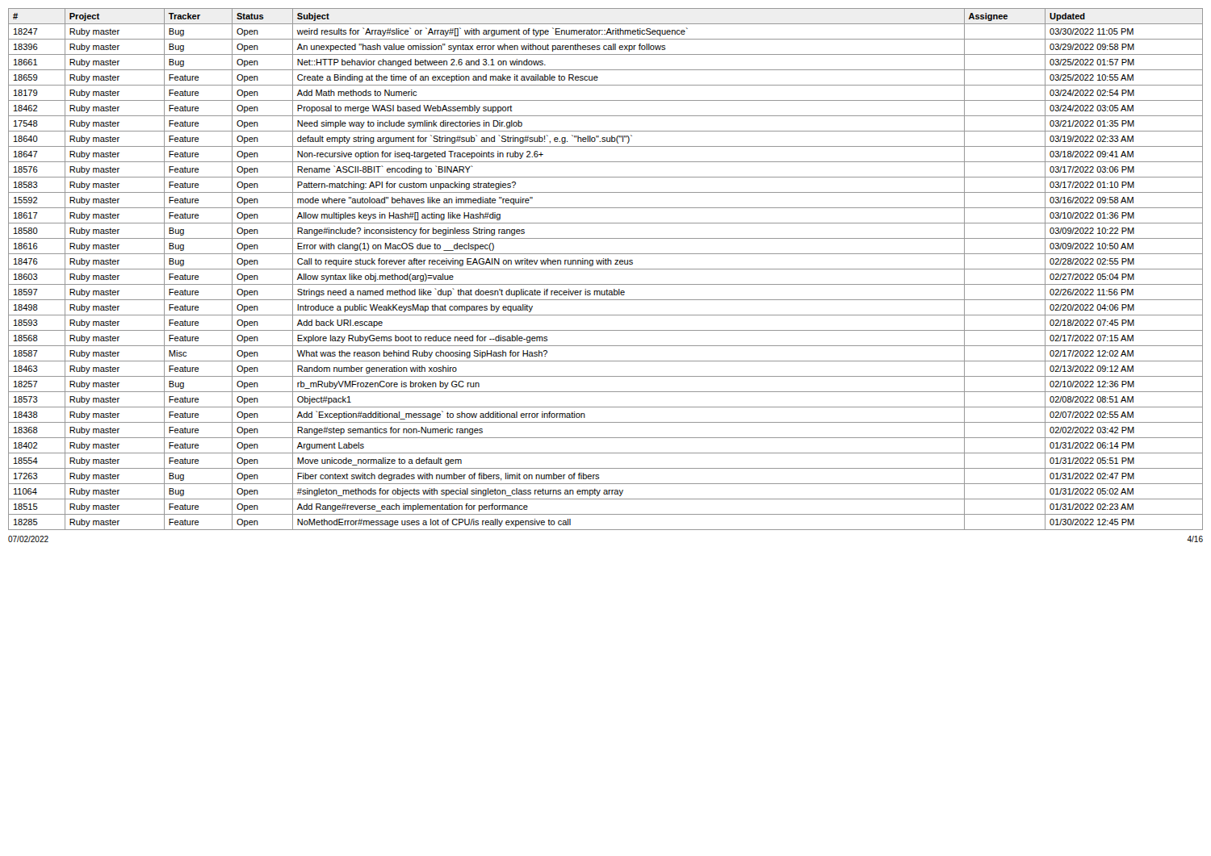| # | Project | Tracker | Status | Subject | Assignee | Updated |
| --- | --- | --- | --- | --- | --- | --- |
| 18247 | Ruby master | Bug | Open | weird results for `Array#slice` or `Array#[]` with argument of type `Enumerator::ArithmeticSequence` | | 03/30/2022 11:05 PM |
| 18396 | Ruby master | Bug | Open | An unexpected "hash value omission" syntax error when without parentheses call expr follows | | 03/29/2022 09:58 PM |
| 18661 | Ruby master | Bug | Open | Net::HTTP behavior changed between 2.6 and 3.1 on windows. | | 03/25/2022 01:57 PM |
| 18659 | Ruby master | Feature | Open | Create a Binding at the time of an exception and make it available to Rescue | | 03/25/2022 10:55 AM |
| 18179 | Ruby master | Feature | Open | Add Math methods to Numeric | | 03/24/2022 02:54 PM |
| 18462 | Ruby master | Feature | Open | Proposal to merge WASI based WebAssembly support | | 03/24/2022 03:05 AM |
| 17548 | Ruby master | Feature | Open | Need simple way to include symlink directories in Dir.glob | | 03/21/2022 01:35 PM |
| 18640 | Ruby master | Feature | Open | default empty string argument for `String#sub` and `String#sub!`, e.g. `"hello".sub("l")` | | 03/19/2022 02:33 AM |
| 18647 | Ruby master | Feature | Open | Non-recursive option for iseq-targeted Tracepoints in ruby 2.6+ | | 03/18/2022 09:41 AM |
| 18576 | Ruby master | Feature | Open | Rename `ASCII-8BIT` encoding to `BINARY` | | 03/17/2022 03:06 PM |
| 18583 | Ruby master | Feature | Open | Pattern-matching: API for custom unpacking strategies? | | 03/17/2022 01:10 PM |
| 15592 | Ruby master | Feature | Open | mode where "autoload" behaves like an immediate "require" | | 03/16/2022 09:58 AM |
| 18617 | Ruby master | Feature | Open | Allow multiples keys in Hash#[] acting like Hash#dig | | 03/10/2022 01:36 PM |
| 18580 | Ruby master | Bug | Open | Range#include? inconsistency for beginless String ranges | | 03/09/2022 10:22 PM |
| 18616 | Ruby master | Bug | Open | Error with clang(1) on MacOS due to __declspec() | | 03/09/2022 10:50 AM |
| 18476 | Ruby master | Bug | Open | Call to require stuck forever after receiving EAGAIN on writev when running with zeus | | 02/28/2022 02:55 PM |
| 18603 | Ruby master | Feature | Open | Allow syntax like obj.method(arg)=value | | 02/27/2022 05:04 PM |
| 18597 | Ruby master | Feature | Open | Strings need a named method like `dup` that doesn't duplicate if receiver is mutable | | 02/26/2022 11:56 PM |
| 18498 | Ruby master | Feature | Open | Introduce a public WeakKeysMap that compares by equality | | 02/20/2022 04:06 PM |
| 18593 | Ruby master | Feature | Open | Add back URI.escape | | 02/18/2022 07:45 PM |
| 18568 | Ruby master | Feature | Open | Explore lazy RubyGems boot to reduce need for --disable-gems | | 02/17/2022 07:15 AM |
| 18587 | Ruby master | Misc | Open | What was the reason behind Ruby choosing SipHash for Hash? | | 02/17/2022 12:02 AM |
| 18463 | Ruby master | Feature | Open | Random number generation with xoshiro | | 02/13/2022 09:12 AM |
| 18257 | Ruby master | Bug | Open | rb_mRubyVMFrozenCore is broken by GC run | | 02/10/2022 12:36 PM |
| 18573 | Ruby master | Feature | Open | Object#pack1 | | 02/08/2022 08:51 AM |
| 18438 | Ruby master | Feature | Open | Add `Exception#additional_message` to show additional error information | | 02/07/2022 02:55 AM |
| 18368 | Ruby master | Feature | Open | Range#step semantics for non-Numeric ranges | | 02/02/2022 03:42 PM |
| 18402 | Ruby master | Feature | Open | Argument Labels | | 01/31/2022 06:14 PM |
| 18554 | Ruby master | Feature | Open | Move unicode_normalize to a default gem | | 01/31/2022 05:51 PM |
| 17263 | Ruby master | Bug | Open | Fiber context switch degrades with number of fibers, limit on number of fibers | | 01/31/2022 02:47 PM |
| 11064 | Ruby master | Bug | Open | #singleton_methods for objects with special singleton_class returns an empty array | | 01/31/2022 05:02 AM |
| 18515 | Ruby master | Feature | Open | Add Range#reverse_each implementation for performance | | 01/31/2022 02:23 AM |
| 18285 | Ruby master | Feature | Open | NoMethodError#message uses a lot of CPU/is really expensive to call | | 01/30/2022 12:45 PM |
07/02/2022 4/16